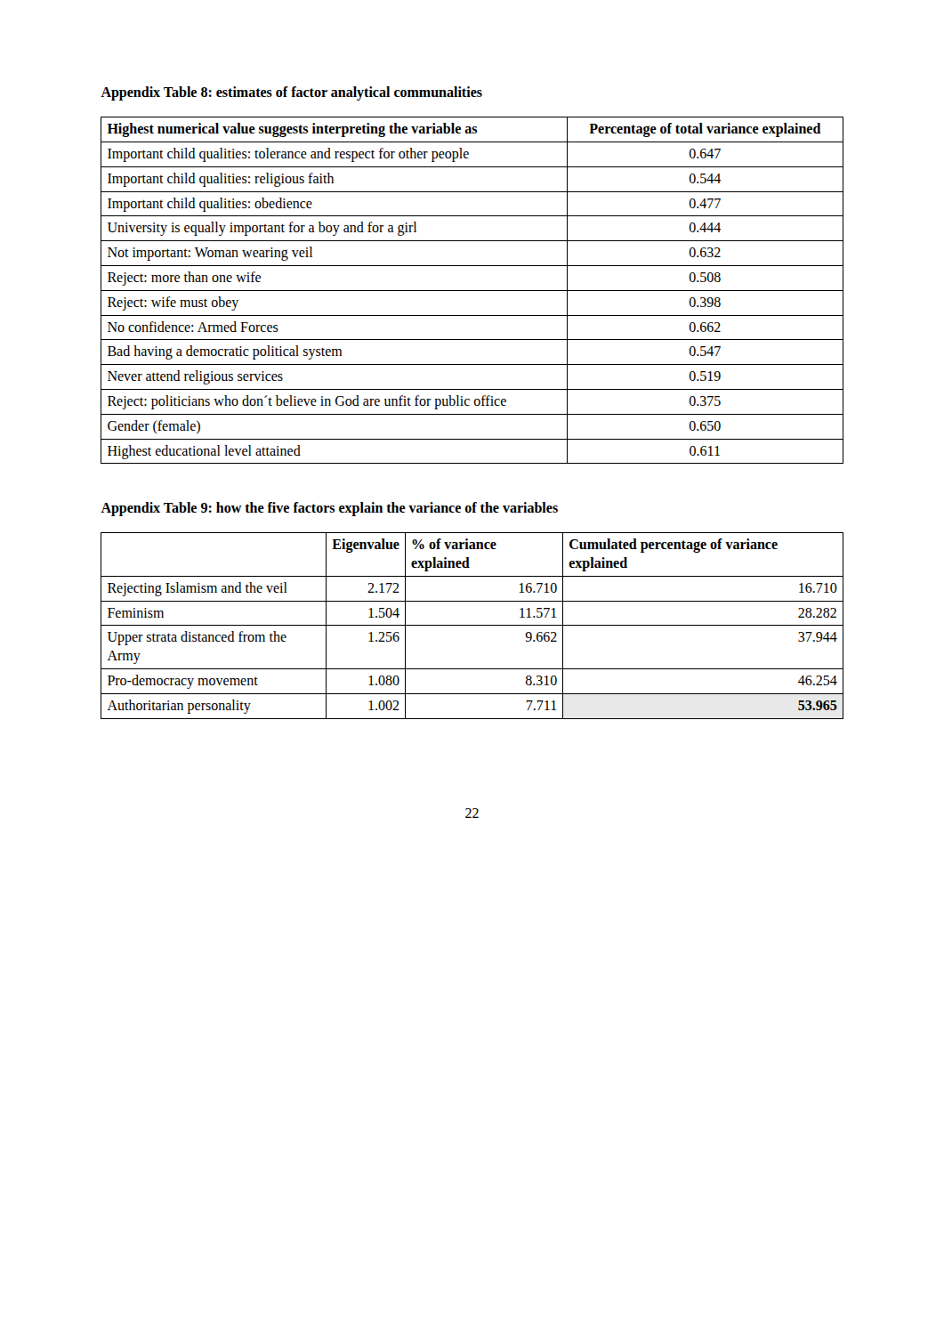Appendix Table 8: estimates of factor analytical communalities
| Highest numerical value suggests interpreting the variable as | Percentage of total variance explained |
| --- | --- |
| Important child qualities: tolerance and respect for other people | 0.647 |
| Important child qualities: religious faith | 0.544 |
| Important child qualities: obedience | 0.477 |
| University is equally important for a boy and for a girl | 0.444 |
| Not important: Woman wearing veil | 0.632 |
| Reject: more than one wife | 0.508 |
| Reject: wife must obey | 0.398 |
| No confidence: Armed Forces | 0.662 |
| Bad having a democratic political system | 0.547 |
| Never attend religious services | 0.519 |
| Reject: politicians who don´t believe in God are unfit for public office | 0.375 |
| Gender (female) | 0.650 |
| Highest educational level attained | 0.611 |
Appendix Table 9: how the five factors explain the variance of the variables
| | Eigenvalue | % of variance explained | Cumulated percentage of variance explained |
| --- | --- | --- | --- |
| Rejecting Islamism and the veil | 2.172 | 16.710 | 16.710 |
| Feminism | 1.504 | 11.571 | 28.282 |
| Upper strata distanced from the Army | 1.256 | 9.662 | 37.944 |
| Pro-democracy movement | 1.080 | 8.310 | 46.254 |
| Authoritarian personality | 1.002 | 7.711 | 53.965 |
22